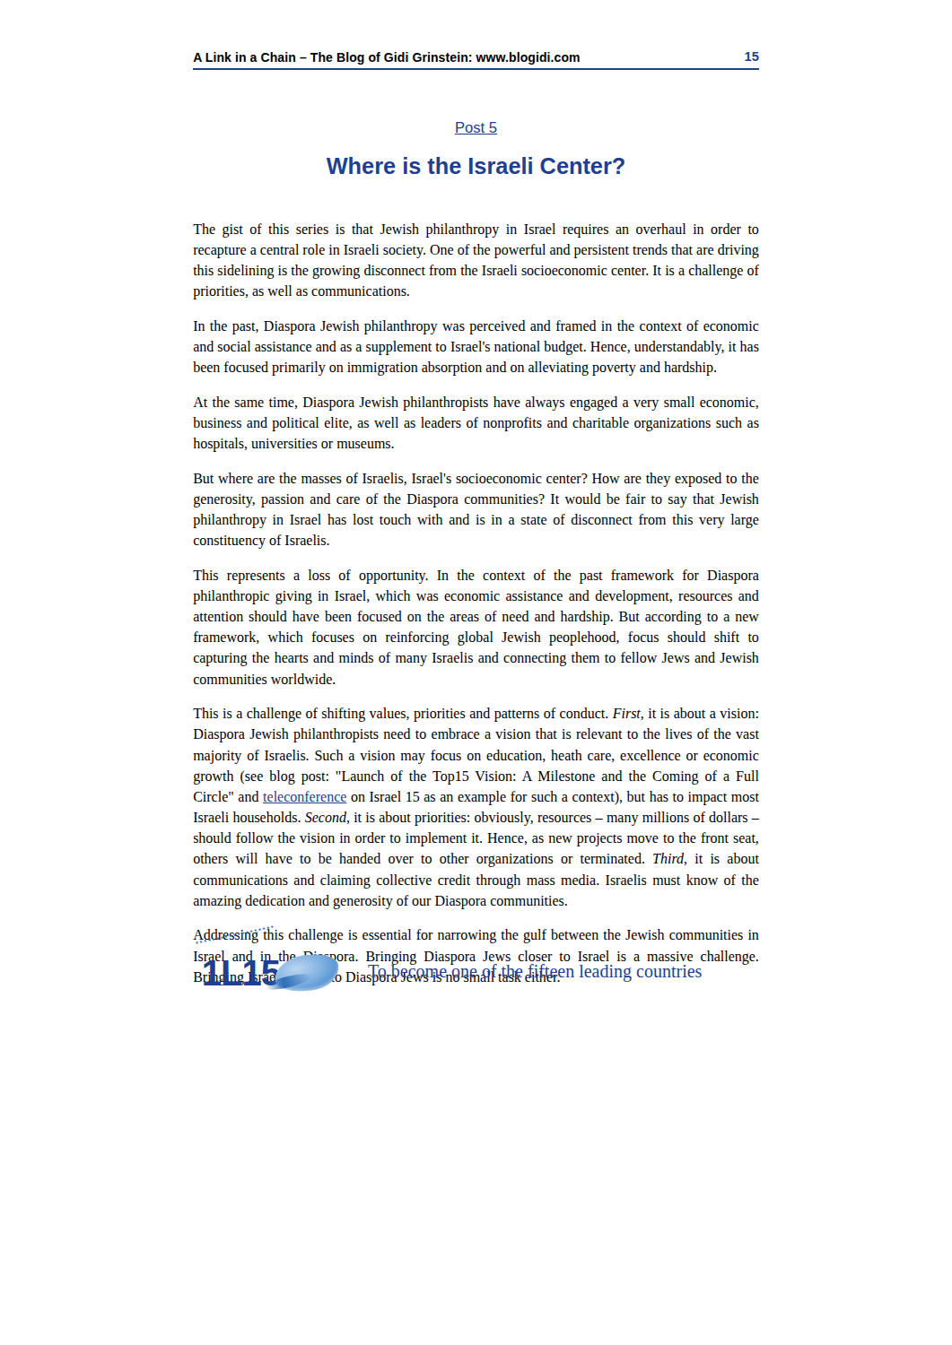A Link in a Chain – The Blog of Gidi Grinstein: www.blogidi.com
15
Post 5
Where is the Israeli Center?
The gist of this series is that Jewish philanthropy in Israel requires an overhaul in order to recapture a central role in Israeli society. One of the powerful and persistent trends that are driving this sidelining is the growing disconnect from the Israeli socioeconomic center. It is a challenge of priorities, as well as communications.
In the past, Diaspora Jewish philanthropy was perceived and framed in the context of economic and social assistance and as a supplement to Israel's national budget. Hence, understandably, it has been focused primarily on immigration absorption and on alleviating poverty and hardship.
At the same time, Diaspora Jewish philanthropists have always engaged a very small economic, business and political elite, as well as leaders of nonprofits and charitable organizations such as hospitals, universities or museums.
But where are the masses of Israelis, Israel's socioeconomic center? How are they exposed to the generosity, passion and care of the Diaspora communities? It would be fair to say that Jewish philanthropy in Israel has lost touch with and is in a state of disconnect from this very large constituency of Israelis.
This represents a loss of opportunity. In the context of the past framework for Diaspora philanthropic giving in Israel, which was economic assistance and development, resources and attention should have been focused on the areas of need and hardship. But according to a new framework, which focuses on reinforcing global Jewish peoplehood, focus should shift to capturing the hearts and minds of many Israelis and connecting them to fellow Jews and Jewish communities worldwide.
This is a challenge of shifting values, priorities and patterns of conduct. First, it is about a vision: Diaspora Jewish philanthropists need to embrace a vision that is relevant to the lives of the vast majority of Israelis. Such a vision may focus on education, heath care, excellence or economic growth (see blog post: "Launch of the Top15 Vision: A Milestone and the Coming of a Full Circle" and teleconference on Israel 15 as an example for such a context), but has to impact most Israeli households. Second, it is about priorities: obviously, resources – many millions of dollars – should follow the vision in order to implement it. Hence, as new projects move to the front seat, others will have to be handed over to other organizations or terminated. Third, it is about communications and claiming collective credit through mass media. Israelis must know of the amazing dedication and generosity of our Diaspora communities.
Addressing this challenge is essential for narrowing the gulf between the Jewish communities in Israel and in the Diaspora. Bringing Diaspora Jews closer to Israel is a massive challenge. Bringing Israelis closer to Diaspora Jews is no small task either.
•••••••••••••••••••
1L15
To become one of the fifteen leading countries